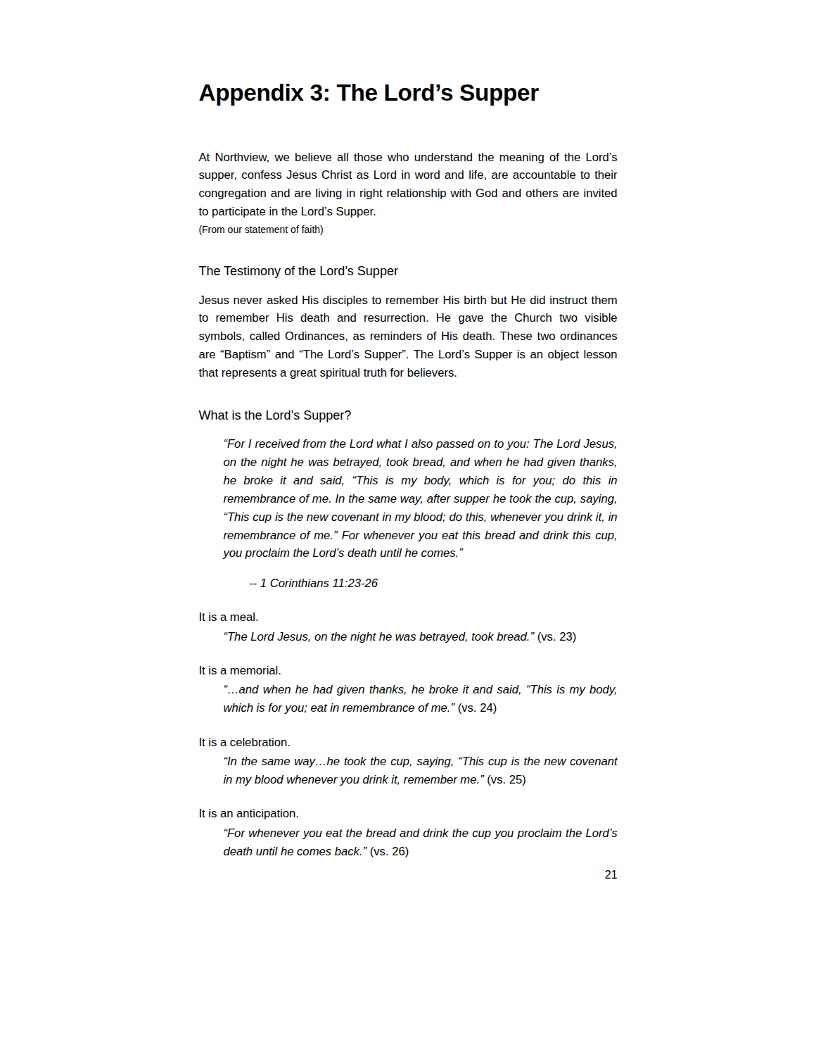Appendix 3: The Lord’s Supper
At Northview, we believe all those who understand the meaning of the Lord’s supper, confess Jesus Christ as Lord in word and life, are accountable to their congregation and are living in right relationship with God and others are invited to participate in the Lord’s Supper.
(From our statement of faith)
The Testimony of the Lord’s Supper
Jesus never asked His disciples to remember His birth but He did instruct them to remember His death and resurrection. He gave the Church two visible symbols, called Ordinances, as reminders of His death. These two ordinances are “Baptism” and “The Lord’s Supper”. The Lord’s Supper is an object lesson that represents a great spiritual truth for believers.
What is the Lord’s Supper?
“For I received from the Lord what I also passed on to you: The Lord Jesus, on the night he was betrayed, took bread, and when he had given thanks, he broke it and said, “This is my body, which is for you; do this in remembrance of me. In the same way, after supper he took the cup, saying, “This cup is the new covenant in my blood; do this, whenever you drink it, in remembrance of me.” For whenever you eat this bread and drink this cup, you proclaim the Lord’s death until he comes.”
-- 1 Corinthians 11:23-26
It is a meal.
“The Lord Jesus, on the night he was betrayed, took bread.” (vs. 23)
It is a memorial.
“…and when he had given thanks, he broke it and said, “This is my body, which is for you; eat in remembrance of me.” (vs. 24)
It is a celebration.
“In the same way…he took the cup, saying, “This cup is the new covenant in my blood whenever you drink it, remember me.” (vs. 25)
It is an anticipation.
“For whenever you eat the bread and drink the cup you proclaim the Lord’s death until he comes back.” (vs. 26)
21